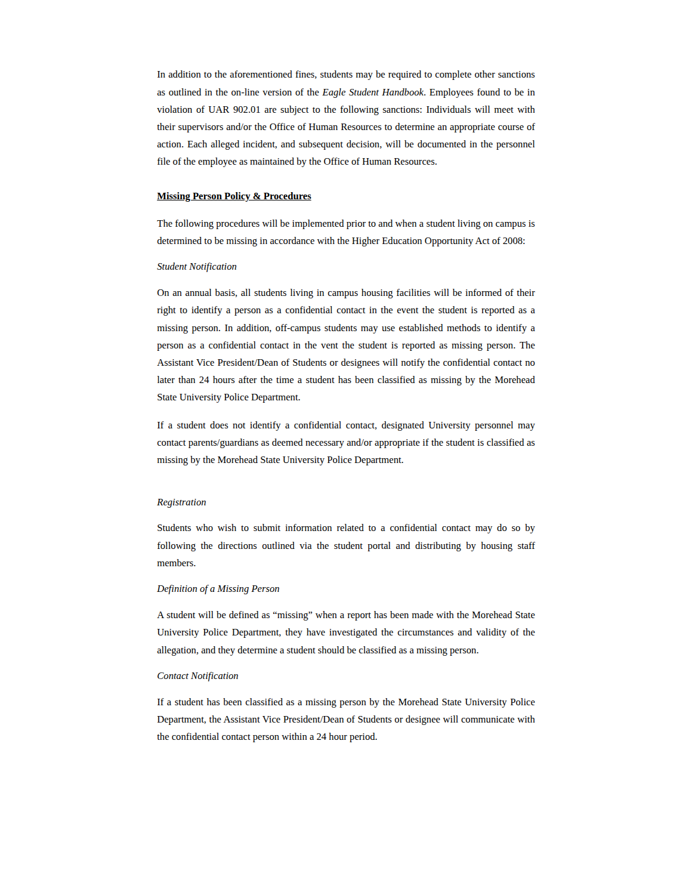In addition to the aforementioned fines, students may be required to complete other sanctions as outlined in the on-line version of the Eagle Student Handbook. Employees found to be in violation of UAR 902.01 are subject to the following sanctions: Individuals will meet with their supervisors and/or the Office of Human Resources to determine an appropriate course of action. Each alleged incident, and subsequent decision, will be documented in the personnel file of the employee as maintained by the Office of Human Resources.
Missing Person Policy & Procedures
The following procedures will be implemented prior to and when a student living on campus is determined to be missing in accordance with the Higher Education Opportunity Act of 2008:
Student Notification
On an annual basis, all students living in campus housing facilities will be informed of their right to identify a person as a confidential contact in the event the student is reported as a missing person. In addition, off-campus students may use established methods to identify a person as a confidential contact in the vent the student is reported as missing person. The Assistant Vice President/Dean of Students or designees will notify the confidential contact no later than 24 hours after the time a student has been classified as missing by the Morehead State University Police Department.
If a student does not identify a confidential contact, designated University personnel may contact parents/guardians as deemed necessary and/or appropriate if the student is classified as missing by the Morehead State University Police Department.
Registration
Students who wish to submit information related to a confidential contact may do so by following the directions outlined via the student portal and distributing by housing staff members.
Definition of a Missing Person
A student will be defined as “missing” when a report has been made with the Morehead State University Police Department, they have investigated the circumstances and validity of the allegation, and they determine a student should be classified as a missing person.
Contact Notification
If a student has been classified as a missing person by the Morehead State University Police Department, the Assistant Vice President/Dean of Students or designee will communicate with the confidential contact person within a 24 hour period.